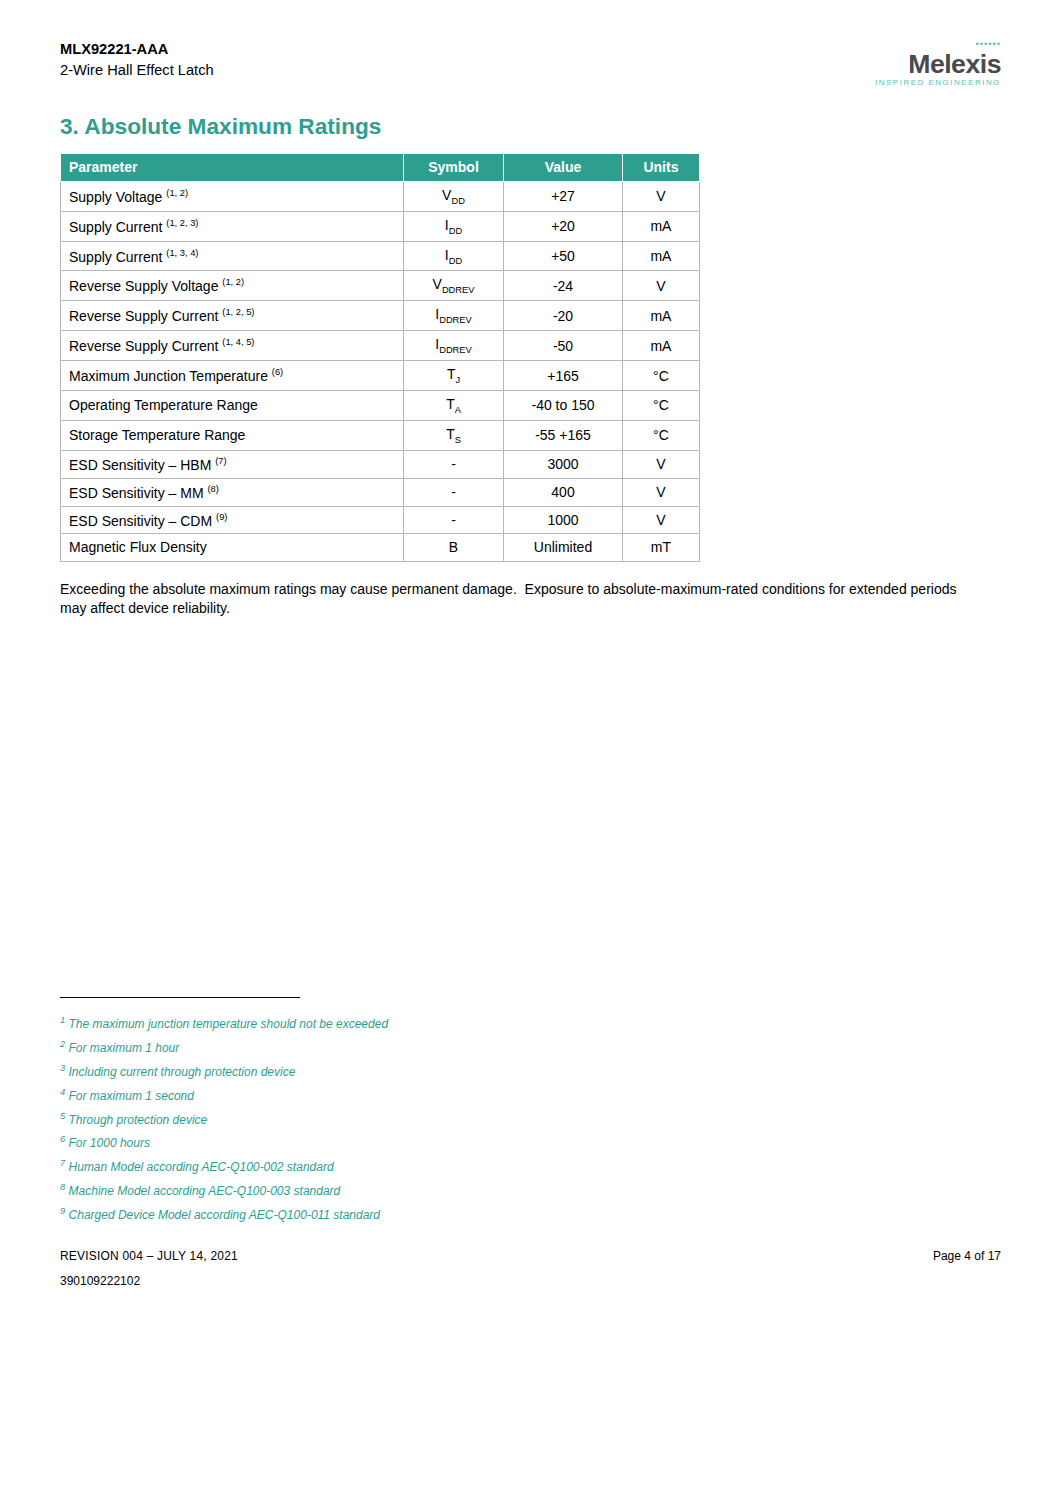MLX92221-AAA
2-Wire Hall Effect Latch
••••••
Melexis
INSPIRED ENGINEERING
3. Absolute Maximum Ratings
| Parameter | Symbol | Value | Units |
| --- | --- | --- | --- |
| Supply Voltage (1, 2) | V DD | +27 | V |
| Supply Current (1, 2, 3) | I DD | +20 | mA |
| Supply Current (1, 3, 4) | I DD | +50 | mA |
| Reverse Supply Voltage (1, 2) | V DDREV | -24 | V |
| Reverse Supply Current (1, 2, 5) | I DDREV | -20 | mA |
| Reverse Supply Current (1, 4, 5) | I DDREV | -50 | mA |
| Maximum Junction Temperature (6) | T J | +165 | °C |
| Operating Temperature Range | T A | -40 to 150 | °C |
| Storage Temperature Range | T S | -55 +165 | °C |
| ESD Sensitivity – HBM (7) | - | 3000 | V |
| ESD Sensitivity – MM (8) | - | 400 | V |
| ESD Sensitivity – CDM (9) | - | 1000 | V |
| Magnetic Flux Density | B | Unlimited | mT |
Exceeding the absolute maximum ratings may cause permanent damage. Exposure to absolute-maximum-rated conditions for extended periods may affect device reliability.
1 The maximum junction temperature should not be exceeded
2 For maximum 1 hour
3 Including current through protection device
4 For maximum 1 second
5 Through protection device
6 For 1000 hours
7 Human Model according AEC-Q100-002 standard
8 Machine Model according AEC-Q100-003 standard
9 Charged Device Model according AEC-Q100-011 standard
REVISION 004 – JULY 14, 2021 Page 4 of 17
390109222102